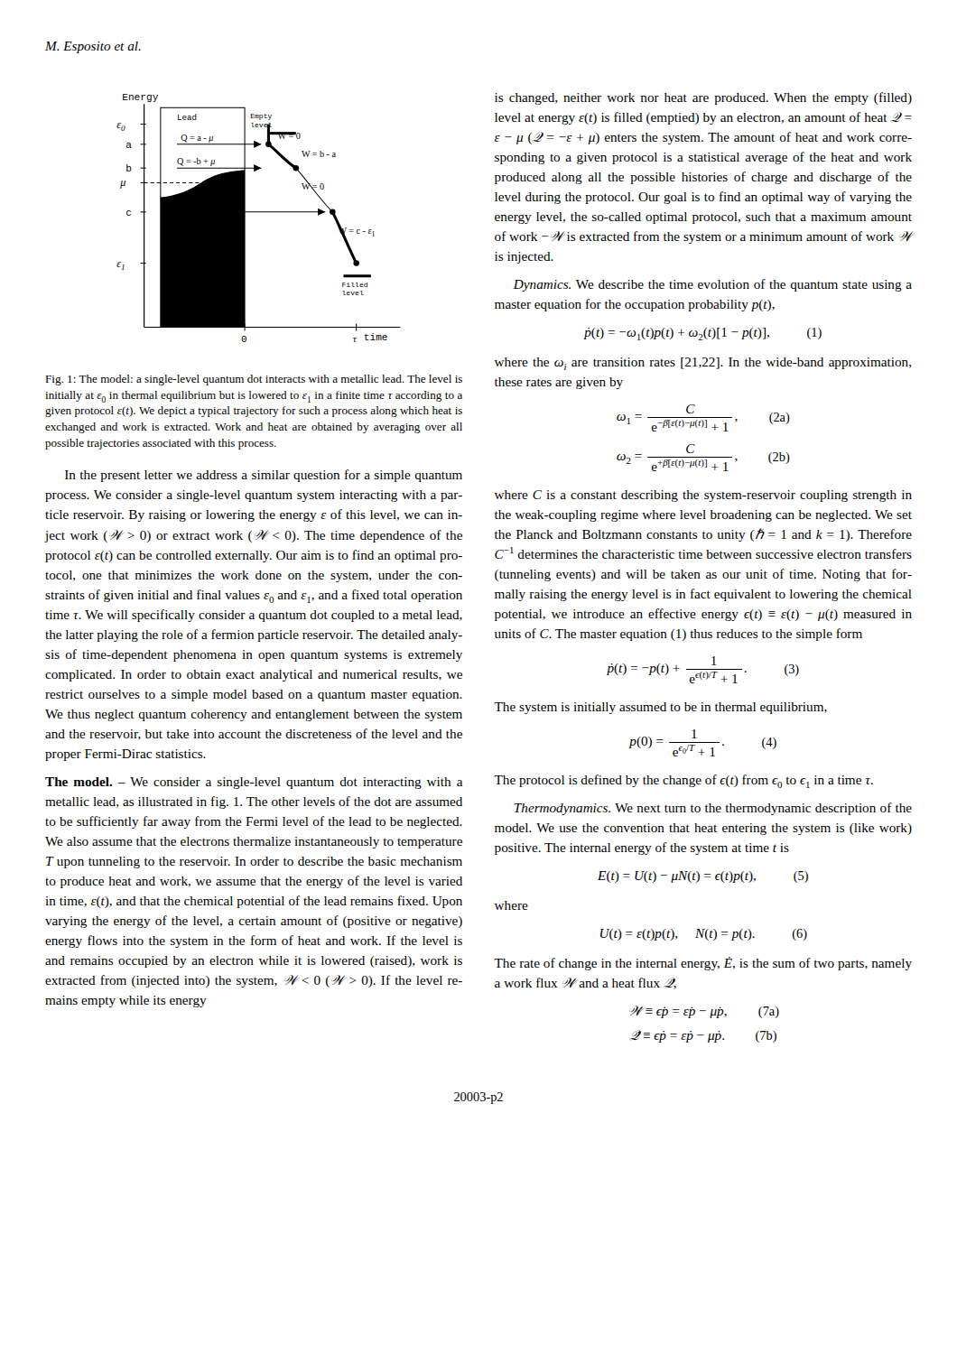M. Esposito et al.
Energy time Lead ε0 a b μ c ε1 Empty level Q = a - μ W = 0 W = b - a Q = -b + μ W = 0 Q = c - μ W = c - ε1 Filled level 0 τ
Fig. 1: The model: a single-level quantum dot interacts with a metallic lead. The level is initially at ε0 in thermal equilibrium but is lowered to ε1 in a finite time τ according to a given protocol ε(t). We depict a typical trajectory for such a process along which heat is exchanged and work is extracted. Work and heat are obtained by averaging over all possible trajectories associated with this process.
In the present letter we address a similar question for a simple quantum process. We consider a single-level quantum system interacting with a particle reservoir. By raising or lowering the energy ε of this level, we can inject work (𝒲 > 0) or extract work (𝒲 < 0). The time dependence of the protocol ε(t) can be controlled externally. Our aim is to find an optimal protocol, one that minimizes the work done on the system, under the constraints of given initial and final values ε0 and ε1, and a fixed total operation time τ. We will specifically consider a quantum dot coupled to a metal lead, the latter playing the role of a fermion particle reservoir. The detailed analysis of time-dependent phenomena in open quantum systems is extremely complicated. In order to obtain exact analytical and numerical results, we restrict ourselves to a simple model based on a quantum master equation. We thus neglect quantum coherency and entanglement between the system and the reservoir, but take into account the discreteness of the level and the proper Fermi-Dirac statistics.
The model. – We consider a single-level quantum dot interacting with a metallic lead, as illustrated in fig. 1. The other levels of the dot are assumed to be sufficiently far away from the Fermi level of the lead to be neglected. We also assume that the electrons thermalize instantaneously to temperature T upon tunneling to the reservoir. In order to describe the basic mechanism to produce heat and work, we assume that the energy of the level is varied in time, ε(t), and that the chemical potential of the lead remains fixed. Upon varying the energy of the level, a certain amount of (positive or negative) energy flows into the system in the form of heat and work. If the level is and remains occupied by an electron while it is lowered (raised), work is extracted from (injected into) the system, 𝒲 < 0 (𝒲 > 0). If the level remains empty while its energy
is changed, neither work nor heat are produced. When the empty (filled) level at energy ε(t) is filled (emptied) by an electron, an amount of heat 𝒬 = ε − μ (𝒬 = −ε + μ) enters the system. The amount of heat and work corresponding to a given protocol is a statistical average of the heat and work produced along all the possible histories of charge and discharge of the level during the protocol. Our goal is to find an optimal way of varying the energy level, the so-called optimal protocol, such that a maximum amount of work −𝒲 is extracted from the system or a minimum amount of work 𝒲 is injected.
Dynamics. We describe the time evolution of the quantum state using a master equation for the occupation probability p(t),
ṗ(t) = −ω1(t)p(t) + ω2(t)[1 − p(t)],
(1)
where the ωi are transition rates [21,22]. In the wide-band approximation, these rates are given by
ω1 = C e−β[ε(t)−μ(t)] + 1 ,
(2a)
ω2 = C e+β[ε(t)−μ(t)] + 1 ,
(2b)
where C is a constant describing the system-reservoir coupling strength in the weak-coupling regime where level broadening can be neglected. We set the Planck and Boltzmann constants to unity (ℏ = 1 and k = 1). Therefore C−1 determines the characteristic time between successive electron transfers (tunneling events) and will be taken as our unit of time. Noting that formally raising the energy level is in fact equivalent to lowering the chemical potential, we introduce an effective energy ϵ(t) ≡ ε(t) − μ(t) measured in units of C. The master equation (1) thus reduces to the simple form
ṗ(t) = −p(t) + 1 eϵ(t)/T + 1 .
(3)
The system is initially assumed to be in thermal equilibrium,
p(0) = 1 eϵ0/T + 1 .
(4)
The protocol is defined by the change of ϵ(t) from ϵ0 to ϵ1 in a time τ.
Thermodynamics. We next turn to the thermodynamic description of the model. We use the convention that heat entering the system is (like work) positive. The internal energy of the system at time t is
E(t) = U(t) − μN(t) = ϵ(t)p(t),
(5)
where
U(t) = ε(t)p(t), N(t) = p(t).
(6)
The rate of change in the internal energy, Ė, is the sum of two parts, namely a work flux 𝒲̇ and a heat flux 𝒬̇,
𝒲̇ ≡ ϵ̇p = ε̇p − μ̇p,
(7a)
𝒬̇ ≡ ϵṗ = εṗ − μṗ.
(7b)
20003-p2